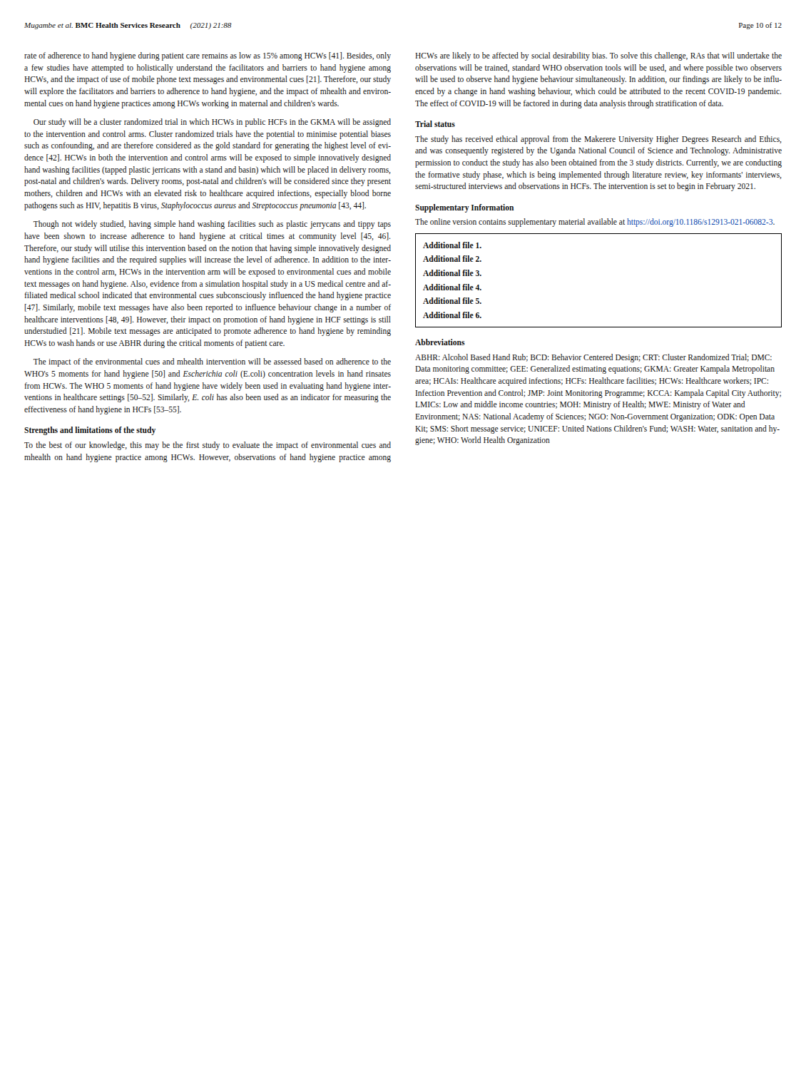Mugambe et al. BMC Health Services Research (2021) 21:88
Page 10 of 12
rate of adherence to hand hygiene during patient care remains as low as 15% among HCWs [41]. Besides, only a few studies have attempted to holistically understand the facilitators and barriers to hand hygiene among HCWs, and the impact of use of mobile phone text messages and environmental cues [21]. Therefore, our study will explore the facilitators and barriers to adherence to hand hygiene, and the impact of mhealth and environmental cues on hand hygiene practices among HCWs working in maternal and children's wards.
Our study will be a cluster randomized trial in which HCWs in public HCFs in the GKMA will be assigned to the intervention and control arms. Cluster randomized trials have the potential to minimise potential biases such as confounding, and are therefore considered as the gold standard for generating the highest level of evidence [42]. HCWs in both the intervention and control arms will be exposed to simple innovatively designed hand washing facilities (tapped plastic jerricans with a stand and basin) which will be placed in delivery rooms, post-natal and children's wards. Delivery rooms, post-natal and children's will be considered since they present mothers, children and HCWs with an elevated risk to healthcare acquired infections, especially blood borne pathogens such as HIV, hepatitis B virus, Staphylococcus aureus and Streptococcus pneumonia [43, 44].
Though not widely studied, having simple hand washing facilities such as plastic jerrycans and tippy taps have been shown to increase adherence to hand hygiene at critical times at community level [45, 46]. Therefore, our study will utilise this intervention based on the notion that having simple innovatively designed hand hygiene facilities and the required supplies will increase the level of adherence. In addition to the interventions in the control arm, HCWs in the intervention arm will be exposed to environmental cues and mobile text messages on hand hygiene. Also, evidence from a simulation hospital study in a US medical centre and affiliated medical school indicated that environmental cues subconsciously influenced the hand hygiene practice [47]. Similarly, mobile text messages have also been reported to influence behaviour change in a number of healthcare interventions [48, 49]. However, their impact on promotion of hand hygiene in HCF settings is still understudied [21]. Mobile text messages are anticipated to promote adherence to hand hygiene by reminding HCWs to wash hands or use ABHR during the critical moments of patient care.
The impact of the environmental cues and mhealth intervention will be assessed based on adherence to the WHO's 5 moments for hand hygiene [50] and Escherichia coli (E.coli) concentration levels in hand rinsates from HCWs. The WHO 5 moments of hand hygiene have widely been used in evaluating hand hygiene interventions in healthcare settings [50–52]. Similarly, E. coli has also been used as an indicator for measuring the effectiveness of hand hygiene in HCFs [53–55].
Strengths and limitations of the study
To the best of our knowledge, this may be the first study to evaluate the impact of environmental cues and mhealth on hand hygiene practice among HCWs. However, observations of hand hygiene practice among HCWs are likely to be affected by social desirability bias. To solve this challenge, RAs that will undertake the observations will be trained, standard WHO observation tools will be used, and where possible two observers will be used to observe hand hygiene behaviour simultaneously. In addition, our findings are likely to be influenced by a change in hand washing behaviour, which could be attributed to the recent COVID-19 pandemic. The effect of COVID-19 will be factored in during data analysis through stratification of data.
Trial status
The study has received ethical approval from the Makerere University Higher Degrees Research and Ethics, and was consequently registered by the Uganda National Council of Science and Technology. Administrative permission to conduct the study has also been obtained from the 3 study districts. Currently, we are conducting the formative study phase, which is being implemented through literature review, key informants' interviews, semi-structured interviews and observations in HCFs. The intervention is set to begin in February 2021.
Supplementary Information
The online version contains supplementary material available at https://doi.org/10.1186/s12913-021-06082-3.
Additional file 1.
Additional file 2.
Additional file 3.
Additional file 4.
Additional file 5.
Additional file 6.
Abbreviations
ABHR: Alcohol Based Hand Rub; BCD: Behavior Centered Design; CRT: Cluster Randomized Trial; DMC: Data monitoring committee; GEE: Generalized estimating equations; GKMA: Greater Kampala Metropolitan area; HCAIs: Healthcare acquired infections; HCFs: Healthcare facilities; HCWs: Healthcare workers; IPC: Infection Prevention and Control; JMP: Joint Monitoring Programme; KCCA: Kampala Capital City Authority; LMICs: Low and middle income countries; MOH: Ministry of Health; MWE: Ministry of Water and Environment; NAS: National Academy of Sciences; NGO: Non-Government Organization; ODK: Open Data Kit; SMS: Short message service; UNICEF: United Nations Children's Fund; WASH: Water, sanitation and hygiene; WHO: World Health Organization